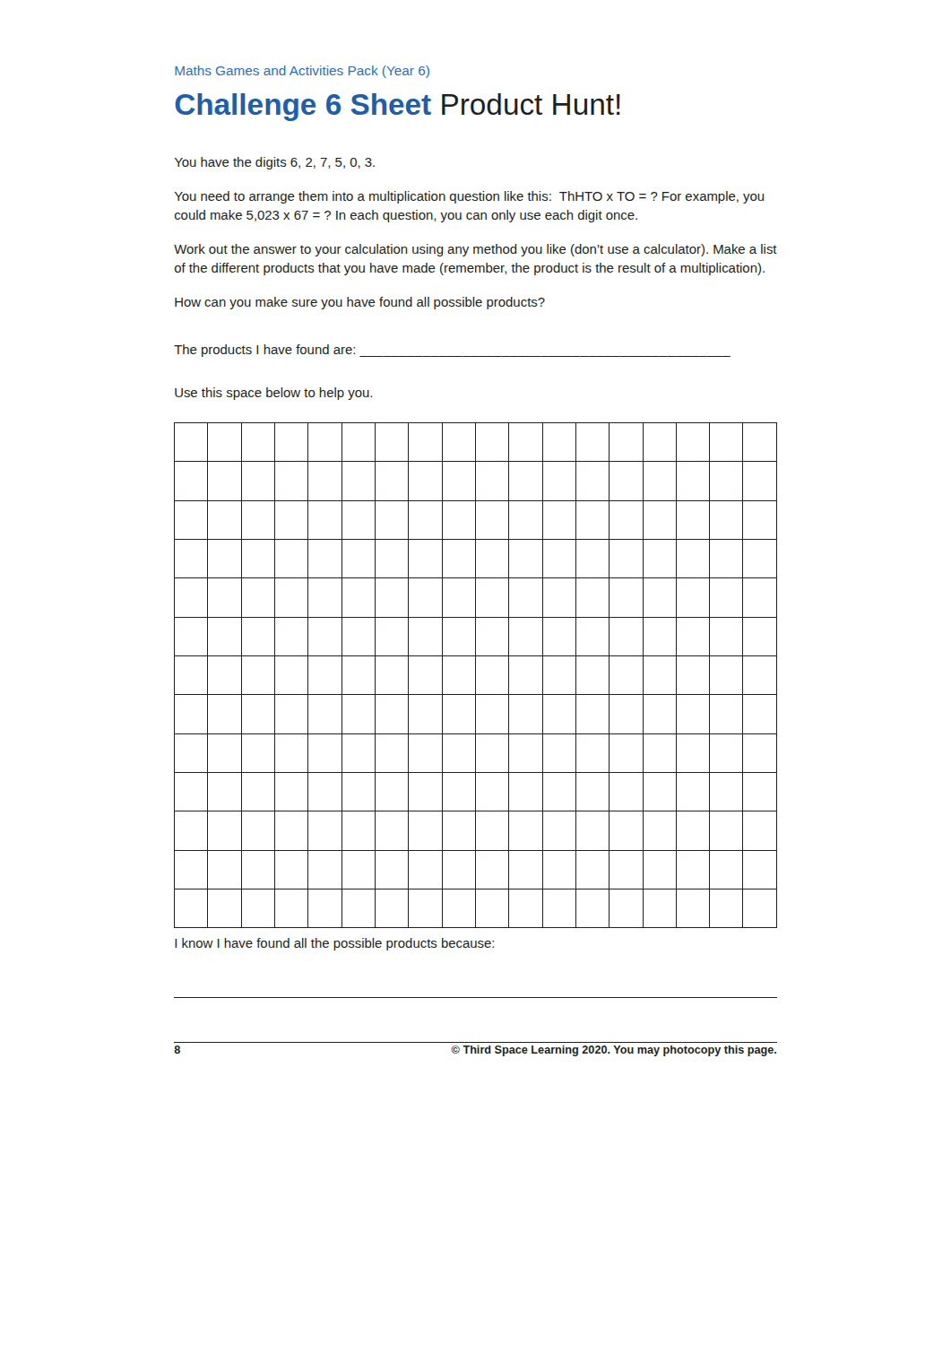Maths Games and Activities Pack (Year 6)
Challenge 6 Sheet Product Hunt!
You have the digits 6, 2, 7, 5, 0, 3.
You need to arrange them into a multiplication question like this: ThHTO x TO = ? For example, you could make 5,023 x 67 = ? In each question, you can only use each digit once.
Work out the answer to your calculation using any method you like (don’t use a calculator). Make a list of the different products that you have made (remember, the product is the result of a multiplication).
How can you make sure you have found all possible products?
The products I have found are: _______________________________________________
Use this space below to help you.
I know I have found all the possible products because:
8 © Third Space Learning 2020. You may photocopy this page.